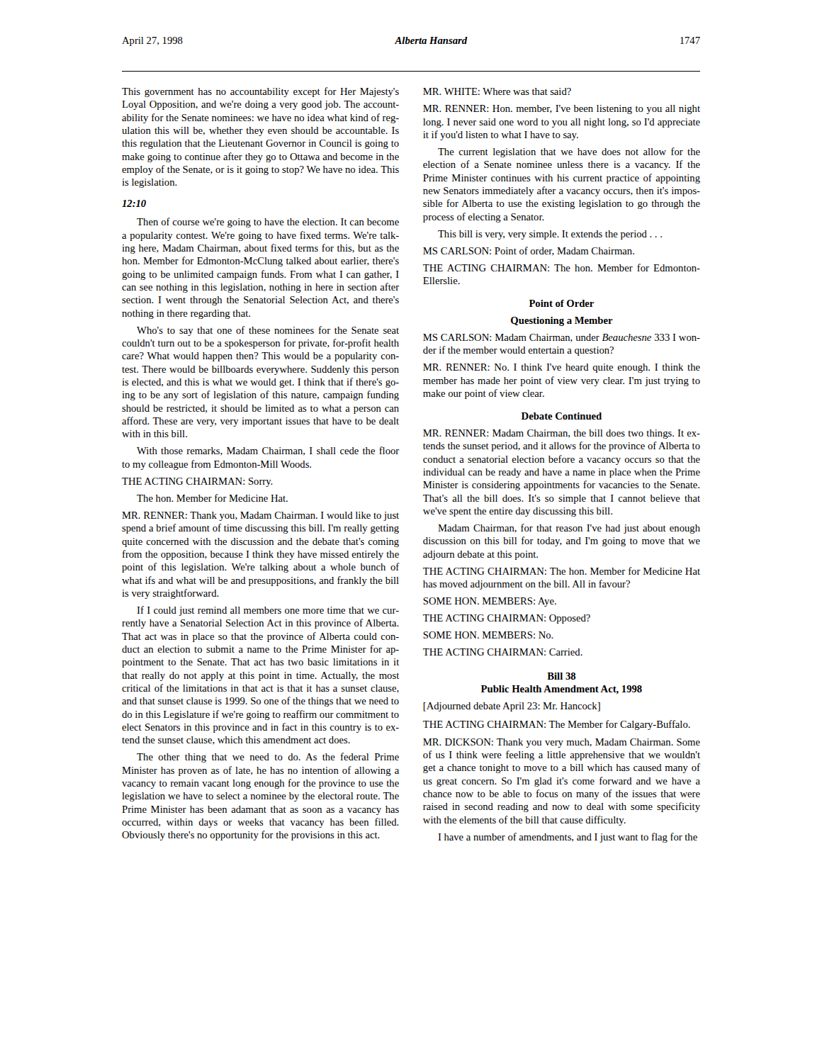April 27, 1998 Alberta Hansard 1747
This government has no accountability except for Her Majesty's Loyal Opposition, and we're doing a very good job. The accountability for the Senate nominees: we have no idea what kind of regulation this will be, whether they even should be accountable. Is this regulation that the Lieutenant Governor in Council is going to make going to continue after they go to Ottawa and become in the employ of the Senate, or is it going to stop? We have no idea. This is legislation.
12:10
Then of course we're going to have the election. It can become a popularity contest. We're going to have fixed terms. We're talking here, Madam Chairman, about fixed terms for this, but as the hon. Member for Edmonton-McClung talked about earlier, there's going to be unlimited campaign funds. From what I can gather, I can see nothing in this legislation, nothing in here in section after section. I went through the Senatorial Selection Act, and there's nothing in there regarding that.
Who's to say that one of these nominees for the Senate seat couldn't turn out to be a spokesperson for private, for-profit health care? What would happen then? This would be a popularity contest. There would be billboards everywhere. Suddenly this person is elected, and this is what we would get. I think that if there's going to be any sort of legislation of this nature, campaign funding should be restricted, it should be limited as to what a person can afford. These are very, very important issues that have to be dealt with in this bill.
With those remarks, Madam Chairman, I shall cede the floor to my colleague from Edmonton-Mill Woods.
THE ACTING CHAIRMAN: Sorry.
The hon. Member for Medicine Hat.
MR. RENNER: Thank you, Madam Chairman. I would like to just spend a brief amount of time discussing this bill. I'm really getting quite concerned with the discussion and the debate that's coming from the opposition, because I think they have missed entirely the point of this legislation. We're talking about a whole bunch of what ifs and what will be and presuppositions, and frankly the bill is very straightforward.
If I could just remind all members one more time that we currently have a Senatorial Selection Act in this province of Alberta. That act was in place so that the province of Alberta could conduct an election to submit a name to the Prime Minister for appointment to the Senate. That act has two basic limitations in it that really do not apply at this point in time. Actually, the most critical of the limitations in that act is that it has a sunset clause, and that sunset clause is 1999. So one of the things that we need to do in this Legislature if we're going to reaffirm our commitment to elect Senators in this province and in fact in this country is to extend the sunset clause, which this amendment act does.
The other thing that we need to do. As the federal Prime Minister has proven as of late, he has no intention of allowing a vacancy to remain vacant long enough for the province to use the legislation we have to select a nominee by the electoral route. The Prime Minister has been adamant that as soon as a vacancy has occurred, within days or weeks that vacancy has been filled. Obviously there's no opportunity for the provisions in this act.
MR. WHITE: Where was that said?
MR. RENNER: Hon. member, I've been listening to you all night long. I never said one word to you all night long, so I'd appreciate it if you'd listen to what I have to say.
The current legislation that we have does not allow for the election of a Senate nominee unless there is a vacancy. If the Prime Minister continues with his current practice of appointing new Senators immediately after a vacancy occurs, then it's impossible for Alberta to use the existing legislation to go through the process of electing a Senator.
This bill is very, very simple. It extends the period . . .
MS CARLSON: Point of order, Madam Chairman.
THE ACTING CHAIRMAN: The hon. Member for Edmonton-Ellerslie.
Point of Order
Questioning a Member
MS CARLSON: Madam Chairman, under Beauchesne 333 I wonder if the member would entertain a question?
MR. RENNER: No. I think I've heard quite enough. I think the member has made her point of view very clear. I'm just trying to make our point of view clear.
Debate Continued
MR. RENNER: Madam Chairman, the bill does two things. It extends the sunset period, and it allows for the province of Alberta to conduct a senatorial election before a vacancy occurs so that the individual can be ready and have a name in place when the Prime Minister is considering appointments for vacancies to the Senate. That's all the bill does. It's so simple that I cannot believe that we've spent the entire day discussing this bill.
Madam Chairman, for that reason I've had just about enough discussion on this bill for today, and I'm going to move that we adjourn debate at this point.
THE ACTING CHAIRMAN: The hon. Member for Medicine Hat has moved adjournment on the bill. All in favour?
SOME HON. MEMBERS: Aye.
THE ACTING CHAIRMAN: Opposed?
SOME HON. MEMBERS: No.
THE ACTING CHAIRMAN: Carried.
Bill 38 Public Health Amendment Act, 1998
[Adjourned debate April 23: Mr. Hancock]
THE ACTING CHAIRMAN: The Member for Calgary-Buffalo.
MR. DICKSON: Thank you very much, Madam Chairman. Some of us I think were feeling a little apprehensive that we wouldn't get a chance tonight to move to a bill which has caused many of us great concern. So I'm glad it's come forward and we have a chance now to be able to focus on many of the issues that were raised in second reading and now to deal with some specificity with the elements of the bill that cause difficulty.
I have a number of amendments, and I just want to flag for the